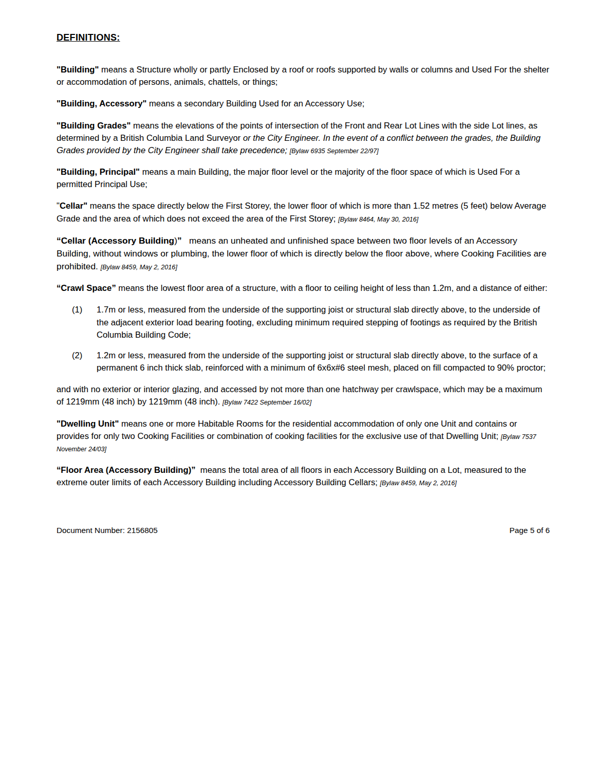DEFINITIONS:
"Building" means a Structure wholly or partly Enclosed by a roof or roofs supported by walls or columns and Used For the shelter or accommodation of persons, animals, chattels, or things;
"Building, Accessory" means a secondary Building Used for an Accessory Use;
"Building Grades" means the elevations of the points of intersection of the Front and Rear Lot Lines with the side Lot lines, as determined by a British Columbia Land Surveyor or the City Engineer. In the event of a conflict between the grades, the Building Grades provided by the City Engineer shall take precedence; [Bylaw 6935 September 22/97]
"Building, Principal" means a main Building, the major floor level or the majority of the floor space of which is Used For a permitted Principal Use;
"Cellar" means the space directly below the First Storey, the lower floor of which is more than 1.52 metres (5 feet) below Average Grade and the area of which does not exceed the area of the First Storey; [Bylaw 8464, May 30, 2016]
“Cellar (Accessory Building)” means an unheated and unfinished space between two floor levels of an Accessory Building, without windows or plumbing, the lower floor of which is directly below the floor above, where Cooking Facilities are prohibited. [Bylaw 8459, May 2, 2016]
“Crawl Space” means the lowest floor area of a structure, with a floor to ceiling height of less than 1.2m, and a distance of either:
(1) 1.7m or less, measured from the underside of the supporting joist or structural slab directly above, to the underside of the adjacent exterior load bearing footing, excluding minimum required stepping of footings as required by the British Columbia Building Code;
(2) 1.2m or less, measured from the underside of the supporting joist or structural slab directly above, to the surface of a permanent 6 inch thick slab, reinforced with a minimum of 6x6x#6 steel mesh, placed on fill compacted to 90% proctor;
and with no exterior or interior glazing, and accessed by not more than one hatchway per crawlspace, which may be a maximum of 1219mm (48 inch) by 1219mm (48 inch). [Bylaw 7422 September 16/02]
"Dwelling Unit" means one or more Habitable Rooms for the residential accommodation of only one Unit and contains or provides for only two Cooking Facilities or combination of cooking facilities for the exclusive use of that Dwelling Unit; [Bylaw 7537 November 24/03]
“Floor Area (Accessory Building)” means the total area of all floors in each Accessory Building on a Lot, measured to the extreme outer limits of each Accessory Building including Accessory Building Cellars; [Bylaw 8459, May 2, 2016]
Document Number: 2156805 Page 5 of 6